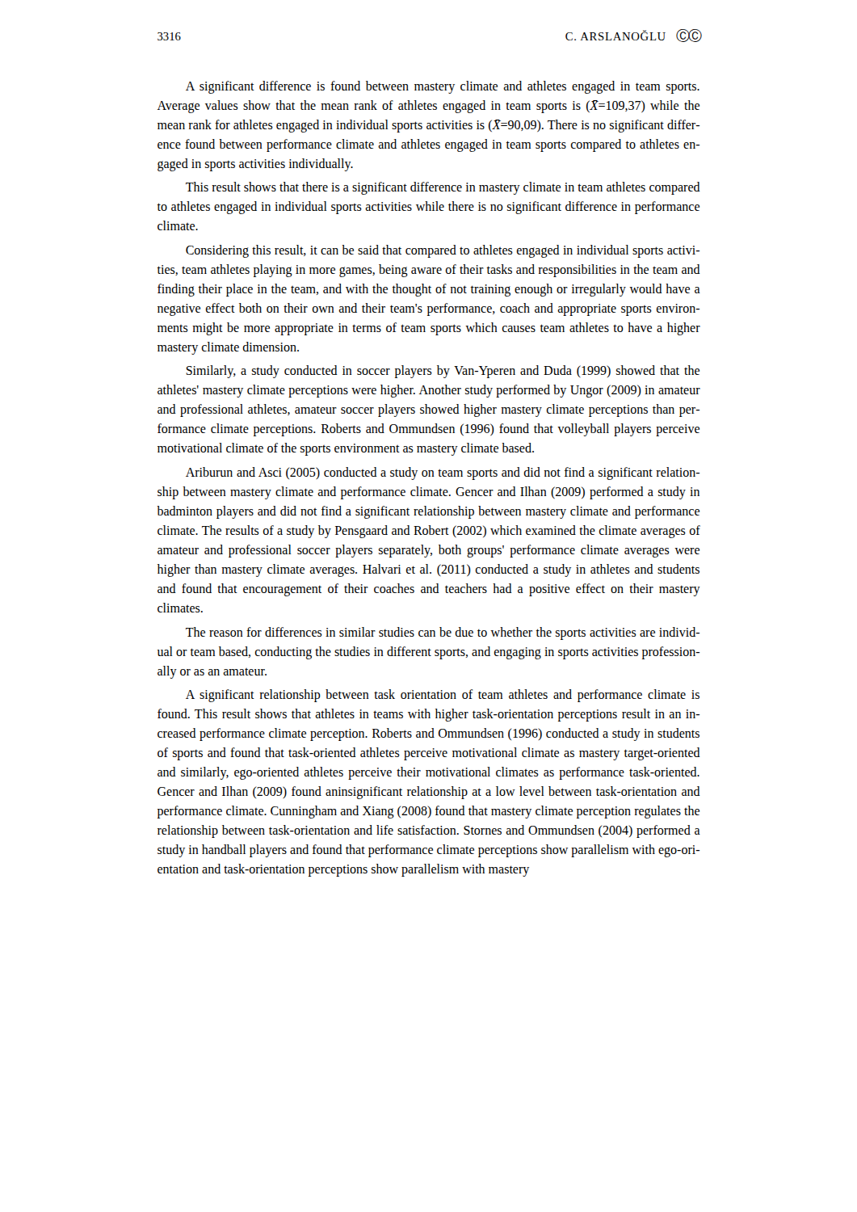3316 C. Arslanoğlu ⒸⒸ
A significant difference is found between mastery climate and athletes engaged in team sports. Average values show that the mean rank of athletes engaged in team sports is (X̄=109,37) while the mean rank for athletes engaged in individual sports activities is (X̄=90,09). There is no significant difference found between performance climate and athletes engaged in team sports compared to athletes engaged in sports activities individually.
This result shows that there is a significant difference in mastery climate in team athletes compared to athletes engaged in individual sports activities while there is no significant difference in performance climate.
Considering this result, it can be said that compared to athletes engaged in individual sports activities, team athletes playing in more games, being aware of their tasks and responsibilities in the team and finding their place in the team, and with the thought of not training enough or irregularly would have a negative effect both on their own and their team's performance, coach and appropriate sports environments might be more appropriate in terms of team sports which causes team athletes to have a higher mastery climate dimension.
Similarly, a study conducted in soccer players by Van-Yperen and Duda (1999) showed that the athletes' mastery climate perceptions were higher. Another study performed by Ungor (2009) in amateur and professional athletes, amateur soccer players showed higher mastery climate perceptions than performance climate perceptions. Roberts and Ommundsen (1996) found that volleyball players perceive motivational climate of the sports environment as mastery climate based.
Ariburun and Asci (2005) conducted a study on team sports and did not find a significant relationship between mastery climate and performance climate. Gencer and Ilhan (2009) performed a study in badminton players and did not find a significant relationship between mastery climate and performance climate. The results of a study by Pensgaard and Robert (2002) which examined the climate averages of amateur and professional soccer players separately, both groups' performance climate averages were higher than mastery climate averages. Halvari et al. (2011) conducted a study in athletes and students and found that encouragement of their coaches and teachers had a positive effect on their mastery climates.
The reason for differences in similar studies can be due to whether the sports activities are individual or team based, conducting the studies in different sports, and engaging in sports activities professionally or as an amateur.
A significant relationship between task orientation of team athletes and performance climate is found. This result shows that athletes in teams with higher task-orientation perceptions result in an increased performance climate perception. Roberts and Ommundsen (1996) conducted a study in students of sports and found that task-oriented athletes perceive motivational climate as mastery target-oriented and similarly, ego-oriented athletes perceive their motivational climates as performance task-oriented. Gencer and Ilhan (2009) found aninsignificant relationship at a low level between task-orientation and performance climate. Cunningham and Xiang (2008) found that mastery climate perception regulates the relationship between task-orientation and life satisfaction. Stornes and Ommundsen (2004) performed a study in handball players and found that performance climate perceptions show parallelism with ego-orientation and task-orientation perceptions show parallelism with mastery